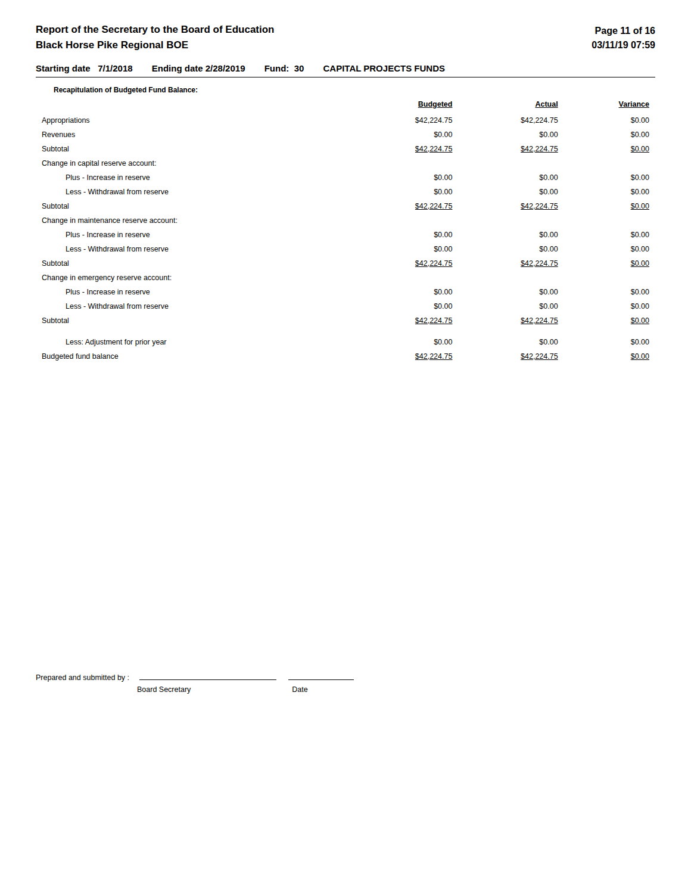Report of the Secretary to the Board of Education
Black Horse Pike Regional BOE
Page 11 of 16
03/11/19 07:59
Starting date 7/1/2018 Ending date 2/28/2019 Fund: 30 CAPITAL PROJECTS FUNDS
Recapitulation of Budgeted Fund Balance:
| | Budgeted | Actual | Variance |
| --- | --- | --- | --- |
| Appropriations | $42,224.75 | $42,224.75 | $0.00 |
| Revenues | $0.00 | $0.00 | $0.00 |
| Subtotal | $42,224.75 | $42,224.75 | $0.00 |
| Change in capital reserve account: | | | |
| Plus - Increase in reserve | $0.00 | $0.00 | $0.00 |
| Less - Withdrawal from reserve | $0.00 | $0.00 | $0.00 |
| Subtotal | $42,224.75 | $42,224.75 | $0.00 |
| Change in maintenance reserve account: | | | |
| Plus - Increase in reserve | $0.00 | $0.00 | $0.00 |
| Less - Withdrawal from reserve | $0.00 | $0.00 | $0.00 |
| Subtotal | $42,224.75 | $42,224.75 | $0.00 |
| Change in emergency reserve account: | | | |
| Plus - Increase in reserve | $0.00 | $0.00 | $0.00 |
| Less - Withdrawal from reserve | $0.00 | $0.00 | $0.00 |
| Subtotal | $42,224.75 | $42,224.75 | $0.00 |
| Less: Adjustment for prior year | $0.00 | $0.00 | $0.00 |
| Budgeted fund balance | $42,224.75 | $42,224.75 | $0.00 |
Prepared and submitted by :
Board SecretaryDate